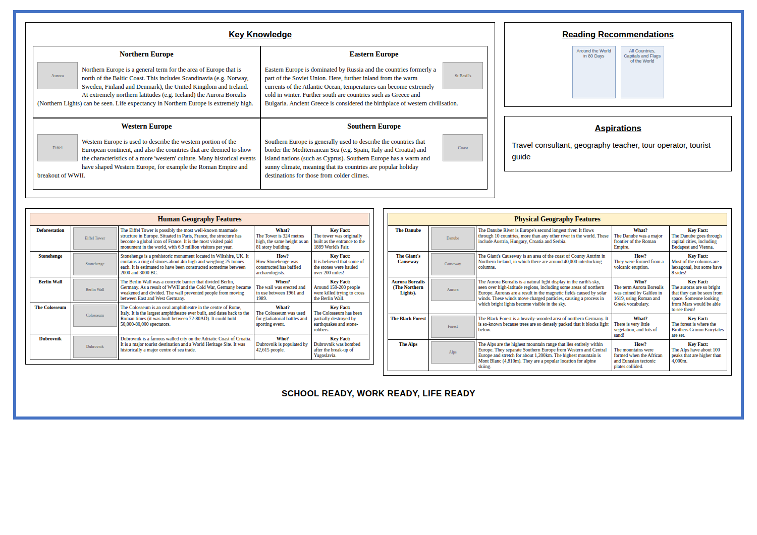Key Knowledge
Northern Europe
Aurora
Northern Europe is a general term for the area of Europe that is north of the Baltic Coast. This includes Scandinavia (e.g. Norway, Sweden, Finland and Denmark), the United Kingdom and Ireland. At extremely northern latitudes (e.g. Iceland) the Aurora Borealis (Northern Lights) can be seen. Life expectancy in Northern Europe is extremely high.
Eastern Europe
St Basil's
Eastern Europe is dominated by Russia and the countries formerly a part of the Soviet Union. Here, further inland from the warm currents of the Atlantic Ocean, temperatures can become extremely cold in winter. Further south are countries such as Greece and Bulgaria. Ancient Greece is considered the birthplace of western civilisation.
Western Europe
Eiffel
Western Europe is used to describe the western portion of the European continent, and also the countries that are deemed to show the characteristics of a more 'western' culture. Many historical events have shaped Western Europe, for example the Roman Empire and breakout of WWII.
Southern Europe
Coast
Southern Europe is generally used to describe the countries that border the Mediterranean Sea (e.g. Spain, Italy and Croatia) and island nations (such as Cyprus). Southern Europe has a warm and sunny climate, meaning that its countries are popular holiday destinations for those from colder climes.
Reading Recommendations
Around the World in 80 Days
All Countries, Capitals and Flags of the World
Aspirations
Travel consultant, geography teacher, tour operator, tourist guide
Human Geography Features
| Deforestation | Eiffel Tower | The Eiffel Tower is possibly the most well-known manmade structure in Europe. Situated in Paris, France, the structure has become a global icon of France. It is the most visited paid monument in the world, with 6.9 million visitors per year. | What? The Tower is 324 metres high, the same height as an 81 story building. | Key Fact: The tower was originally built as the entrance to the 1889 World's Fair. |
| Stonehenge | Stonehenge | Stonehenge is a prehistoric monument located in Wiltshire, UK. It contains a ring of stones about 4m high and weighing 25 tonnes each. It is estimated to have been constructed sometime between 2000 and 3000 BC. | How? How Stonehenge was constructed has baffled archaeologists. | Key Fact: It is believed that some of the stones were hauled over 200 miles! |
| Berlin Wall | Berlin Wall | The Berlin Wall was a concrete barrier that divided Berlin, Germany. As a result of WWII and the Cold War, Germany became weakened and divided. The wall prevented people from moving between East and West Germany. | When? The wall was erected and in use between 1961 and 1989. | Key Fact: Around 150-200 people were killed trying to cross the Berlin Wall. |
| The Colosseum | Colosseum | The Colosseum is an oval amphitheatre in the centre of Rome, Italy. It is the largest amphitheatre ever built, and dates back to the Roman times (it was built between 72-80AD). It could hold 50,000-80,000 spectators. | What? The Colosseum was used for gladiatorial battles and sporting event. | Key Fact: The Colosseum has been partially destroyed by earthquakes and stone-robbers. |
| Dubrovnik | Dubrovnik | Dubrovnik is a famous walled city on the Adriatic Coast of Croatia. It is a major tourist destination and a World Heritage Site. It was historically a major centre of sea trade. | Who? Dubrovnik is populated by 42,615 people. | Key Fact: Dubrovnik was bombed after the break-up of Yugoslavia. |
Physical Geography Features
| The Danube | Danube | The Danube River is Europe's second longest river. It flows through 10 countries, more than any other river in the world. These include Austria, Hungary, Croatia and Serbia. | What? The Danube was a major frontier of the Roman Empire. | Key Fact: The Danube goes through capital cities, including Budapest and Vienna. |
| The Giant's Causeway | Causeway | The Giant's Causeway is an area of the coast of County Antrim in Northern Ireland, in which there are around 40,000 interlocking columns. | How? They were formed from a volcanic eruption. | Key Fact: Most of the columns are hexagonal, but some have 8 sides! |
| Aurora Borealis (The Northern Lights). | Aurora | The Aurora Borealis is a natural light display in the earth's sky, seen over high-latitude regions, including some areas of northern Europe. Auroras are a result in the magnetic fields caused by solar winds. These winds move charged particles, causing a process in which bright lights become visible in the sky. | Who? The term Aurora Borealis was coined by Galileo in 1619, using Roman and Greek vocabulary. | Key Fact: The auroras are so bright that they can be seen from space. Someone looking from Mars would be able to see them! |
| The Black Forest | Forest | The Black Forest is a heavily-wooded area of northern Germany. It is so-known because trees are so densely packed that it blocks light below. | What? There is very little vegetation, and lots of sand! | Key Fact: The forest is where the Brothers Grimm Fairytales are set. |
| The Alps | Alps | The Alps are the highest mountain range that lies entirely within Europe. They separate Southern Europe from Western and Central Europe and stretch for about 1,200km. The highest mountain is Mont Blanc (4,810m). They are a popular location for alpine skiing. | How? The mountains were formed when the African and Eurasian tectonic plates collided. | Key Fact: The Alps have about 100 peaks that are higher than 4,000m. |
SCHOOL READY, WORK READY, LIFE READY